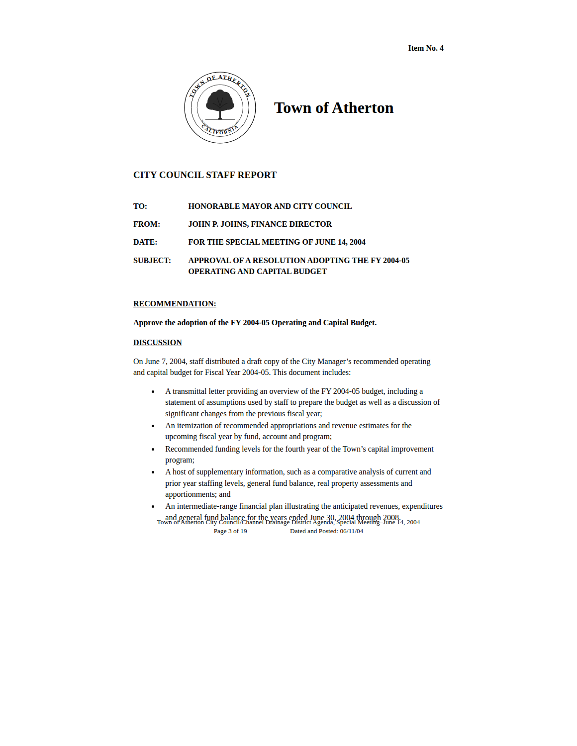Item No. 4
TOWN OF ATHERTON CALIFORNIA INCORPORATED SEPTEMBER 12, 1923
Town of Atherton
CITY COUNCIL STAFF REPORT
| TO: | HONORABLE MAYOR AND CITY COUNCIL |
| FROM: | JOHN P. JOHNS, FINANCE DIRECTOR |
| DATE: | FOR THE SPECIAL MEETING OF JUNE 14, 2004 |
| SUBJECT: | APPROVAL OF A RESOLUTION ADOPTING THE FY 2004-05 OPERATING AND CAPITAL BUDGET |
RECOMMENDATION:
Approve the adoption of the FY 2004-05 Operating and Capital Budget.
DISCUSSION
On June 7, 2004, staff distributed a draft copy of the City Manager’s recommended operating and capital budget for Fiscal Year 2004-05. This document includes:
A transmittal letter providing an overview of the FY 2004-05 budget, including a statement of assumptions used by staff to prepare the budget as well as a discussion of significant changes from the previous fiscal year;
An itemization of recommended appropriations and revenue estimates for the upcoming fiscal year by fund, account and program;
Recommended funding levels for the fourth year of the Town’s capital improvement program;
A host of supplementary information, such as a comparative analysis of current and prior year staffing levels, general fund balance, real property assessments and apportionments; and
An intermediate-range financial plan illustrating the anticipated revenues, expenditures and general fund balance for the years ended June 30, 2004 through 2008.
Town of Atherton City Council/Channel Drainage District Agenda, Special Meeting–June 14, 2004
Page 3 of 19 Dated and Posted: 06/11/04